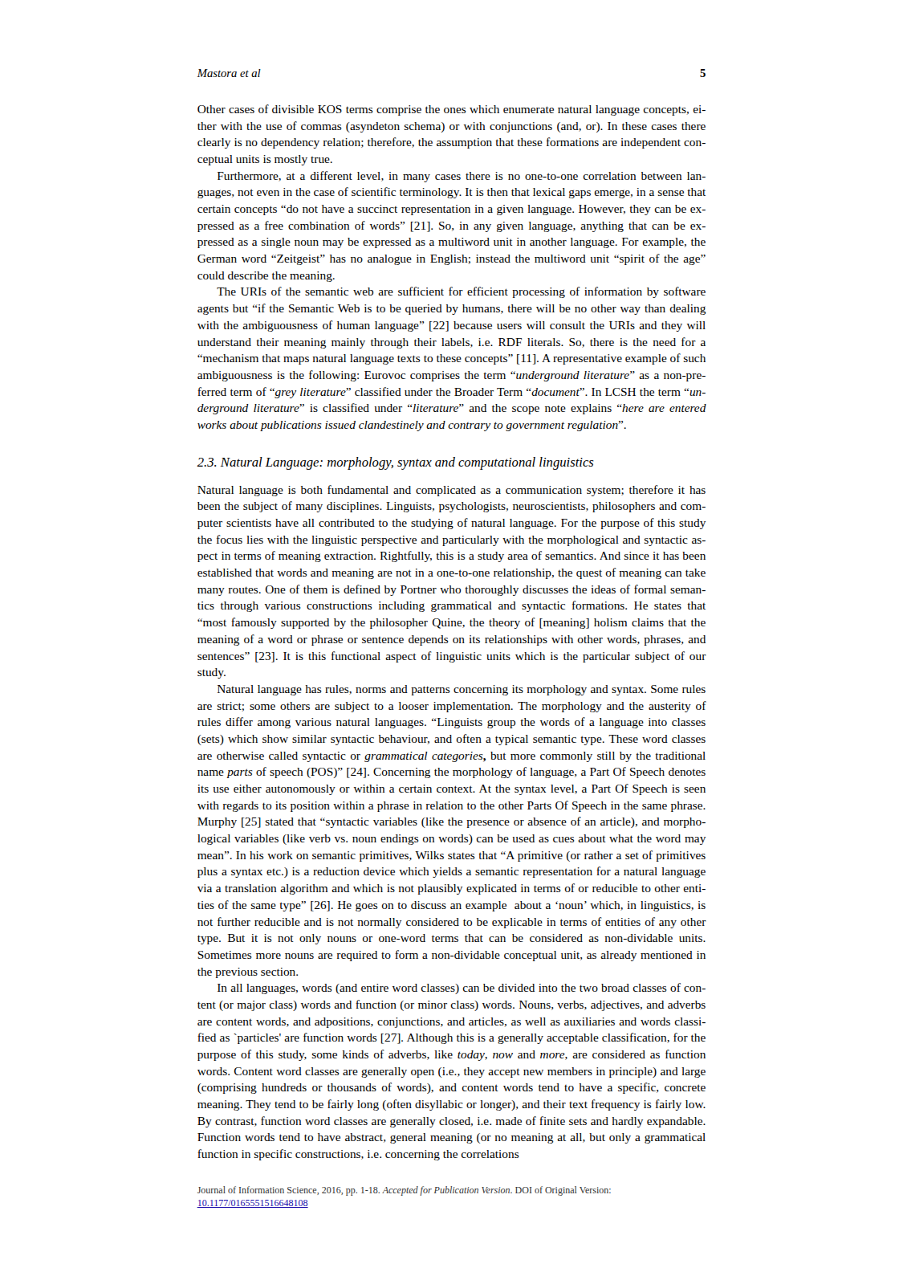Mastora et al 5
Other cases of divisible KOS terms comprise the ones which enumerate natural language concepts, either with the use of commas (asyndeton schema) or with conjunctions (and, or). In these cases there clearly is no dependency relation; therefore, the assumption that these formations are independent conceptual units is mostly true.
Furthermore, at a different level, in many cases there is no one-to-one correlation between languages, not even in the case of scientific terminology. It is then that lexical gaps emerge, in a sense that certain concepts “do not have a succinct representation in a given language. However, they can be expressed as a free combination of words” [21]. So, in any given language, anything that can be expressed as a single noun may be expressed as a multiword unit in another language. For example, the German word “Zeitgeist” has no analogue in English; instead the multiword unit “spirit of the age” could describe the meaning.
The URIs of the semantic web are sufficient for efficient processing of information by software agents but “if the Semantic Web is to be queried by humans, there will be no other way than dealing with the ambiguousness of human language” [22] because users will consult the URIs and they will understand their meaning mainly through their labels, i.e. RDF literals. So, there is the need for a “mechanism that maps natural language texts to these concepts” [11]. A representative example of such ambiguousness is the following: Eurovoc comprises the term “underground literature” as a non-preferred term of “grey literature” classified under the Broader Term “document”. In LCSH the term “underground literature” is classified under “literature” and the scope note explains “here are entered works about publications issued clandestinely and contrary to government regulation”.
2.3. Natural Language: morphology, syntax and computational linguistics
Natural language is both fundamental and complicated as a communication system; therefore it has been the subject of many disciplines. Linguists, psychologists, neuroscientists, philosophers and computer scientists have all contributed to the studying of natural language. For the purpose of this study the focus lies with the linguistic perspective and particularly with the morphological and syntactic aspect in terms of meaning extraction. Rightfully, this is a study area of semantics. And since it has been established that words and meaning are not in a one-to-one relationship, the quest of meaning can take many routes. One of them is defined by Portner who thoroughly discusses the ideas of formal semantics through various constructions including grammatical and syntactic formations. He states that “most famously supported by the philosopher Quine, the theory of [meaning] holism claims that the meaning of a word or phrase or sentence depends on its relationships with other words, phrases, and sentences” [23]. It is this functional aspect of linguistic units which is the particular subject of our study.
Natural language has rules, norms and patterns concerning its morphology and syntax. Some rules are strict; some others are subject to a looser implementation. The morphology and the austerity of rules differ among various natural languages. “Linguists group the words of a language into classes (sets) which show similar syntactic behaviour, and often a typical semantic type. These word classes are otherwise called syntactic or grammatical categories, but more commonly still by the traditional name parts of speech (POS)” [24]. Concerning the morphology of language, a Part Of Speech denotes its use either autonomously or within a certain context. At the syntax level, a Part Of Speech is seen with regards to its position within a phrase in relation to the other Parts Of Speech in the same phrase. Murphy [25] stated that “syntactic variables (like the presence or absence of an article), and morphological variables (like verb vs. noun endings on words) can be used as cues about what the word may mean”. In his work on semantic primitives, Wilks states that “A primitive (or rather a set of primitives plus a syntax etc.) is a reduction device which yields a semantic representation for a natural language via a translation algorithm and which is not plausibly explicated in terms of or reducible to other entities of the same type” [26]. He goes on to discuss an example about a ‘noun’ which, in linguistics, is not further reducible and is not normally considered to be explicable in terms of entities of any other type. But it is not only nouns or one-word terms that can be considered as non-dividable units. Sometimes more nouns are required to form a non-dividable conceptual unit, as already mentioned in the previous section.
In all languages, words (and entire word classes) can be divided into the two broad classes of content (or major class) words and function (or minor class) words. Nouns, verbs, adjectives, and adverbs are content words, and adpositions, conjunctions, and articles, as well as auxiliaries and words classified as `particles' are function words [27]. Although this is a generally acceptable classification, for the purpose of this study, some kinds of adverbs, like today, now and more, are considered as function words. Content word classes are generally open (i.e., they accept new members in principle) and large (comprising hundreds or thousands of words), and content words tend to have a specific, concrete meaning. They tend to be fairly long (often disyllabic or longer), and their text frequency is fairly low. By contrast, function word classes are generally closed, i.e. made of finite sets and hardly expandable. Function words tend to have abstract, general meaning (or no meaning at all, but only a grammatical function in specific constructions, i.e. concerning the correlations
Journal of Information Science, 2016, pp. 1-18. Accepted for Publication Version. DOI of Original Version: 10.1177/0165551516648108